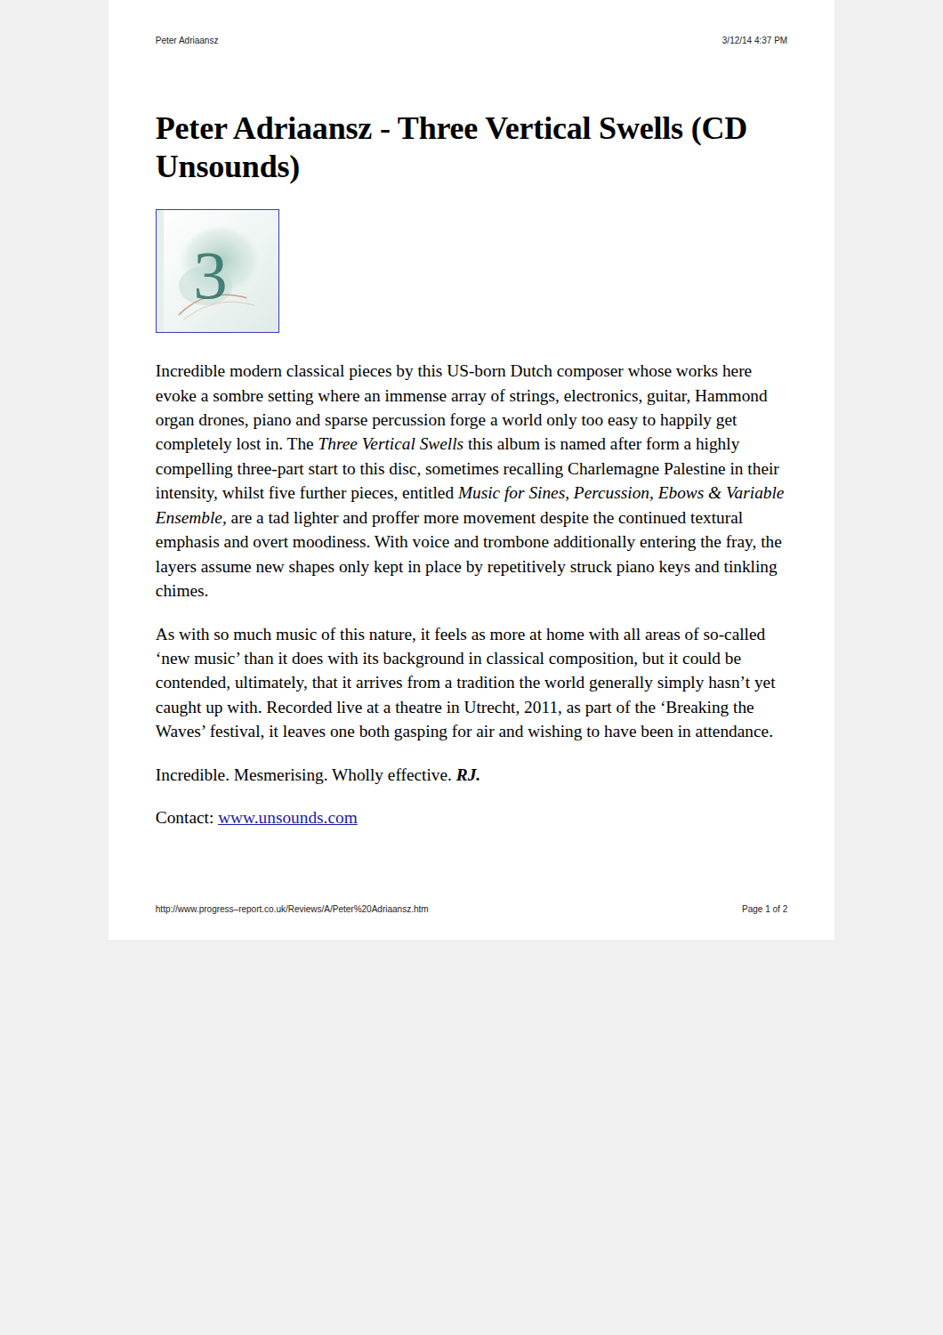Peter Adriaansz 3/12/14 4:37 PM
Peter Adriaansz - Three Vertical Swells (CD Unsounds)
3
Incredible modern classical pieces by this US-born Dutch composer whose works here evoke a sombre setting where an immense array of strings, electronics, guitar, Hammond organ drones, piano and sparse percussion forge a world only too easy to happily get completely lost in. The Three Vertical Swells this album is named after form a highly compelling three-part start to this disc, sometimes recalling Charlemagne Palestine in their intensity, whilst five further pieces, entitled Music for Sines, Percussion, Ebows & Variable Ensemble, are a tad lighter and proffer more movement despite the continued textural emphasis and overt moodiness. With voice and trombone additionally entering the fray, the layers assume new shapes only kept in place by repetitively struck piano keys and tinkling chimes.
As with so much music of this nature, it feels as more at home with all areas of so-called ‘new music’ than it does with its background in classical composition, but it could be contended, ultimately, that it arrives from a tradition the world generally simply hasn’t yet caught up with. Recorded live at a theatre in Utrecht, 2011, as part of the ‘Breaking the Waves’ festival, it leaves one both gasping for air and wishing to have been in attendance.
Incredible. Mesmerising. Wholly effective. RJ.
Contact: www.unsounds.com
http://www.progress–report.co.uk/Reviews/A/Peter%20Adriaansz.htm Page 1 of 2